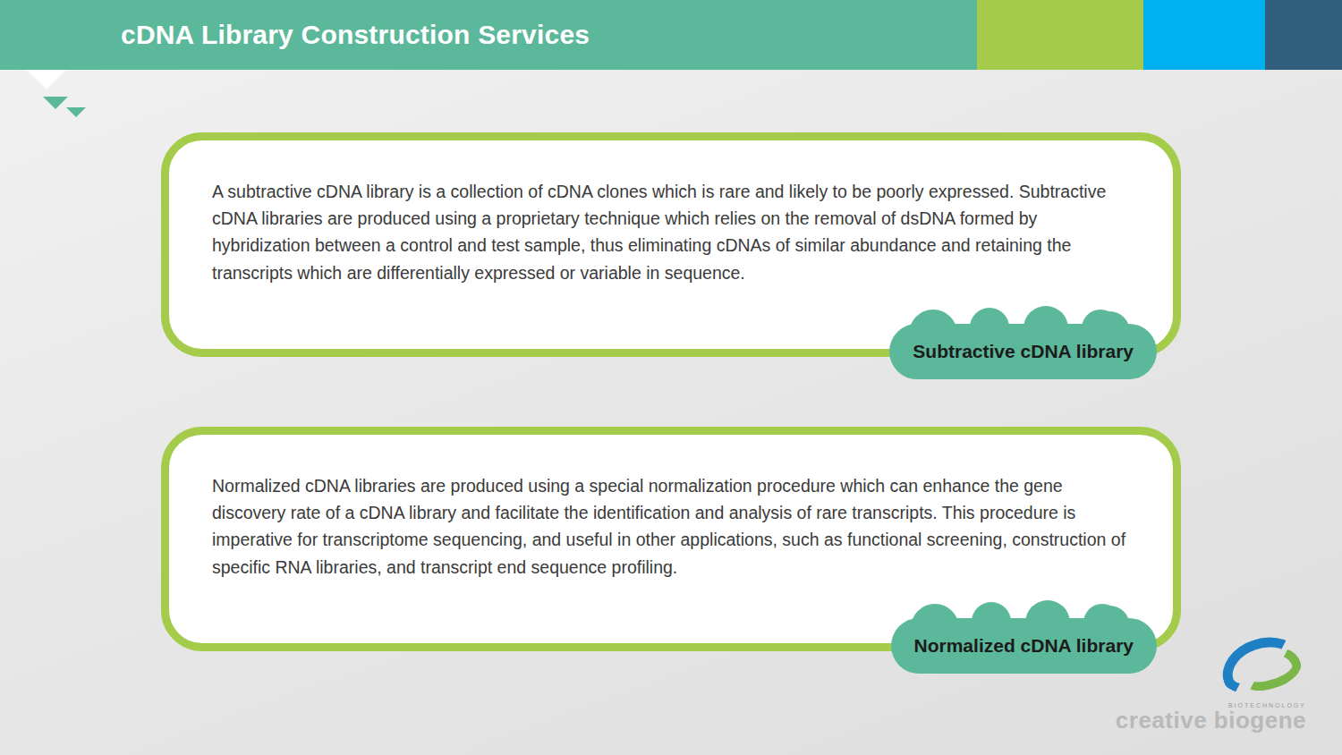cDNA Library Construction Services
A subtractive cDNA library is a collection of cDNA clones which is rare and likely to be poorly expressed. Subtractive cDNA libraries are produced using a proprietary technique which relies on the removal of dsDNA formed by hybridization between a control and test sample, thus eliminating cDNAs of similar abundance and retaining the transcripts which are differentially expressed or variable in sequence.
Subtractive cDNA library
Normalized cDNA libraries are produced using a special normalization procedure which can enhance the gene discovery rate of a cDNA library and facilitate the identification and analysis of rare transcripts. This procedure is imperative for transcriptome sequencing, and useful in other applications, such as functional screening, construction of specific RNA libraries, and transcript end sequence profiling.
Normalized cDNA library
BIOTECHNOLOGY
creative biogene